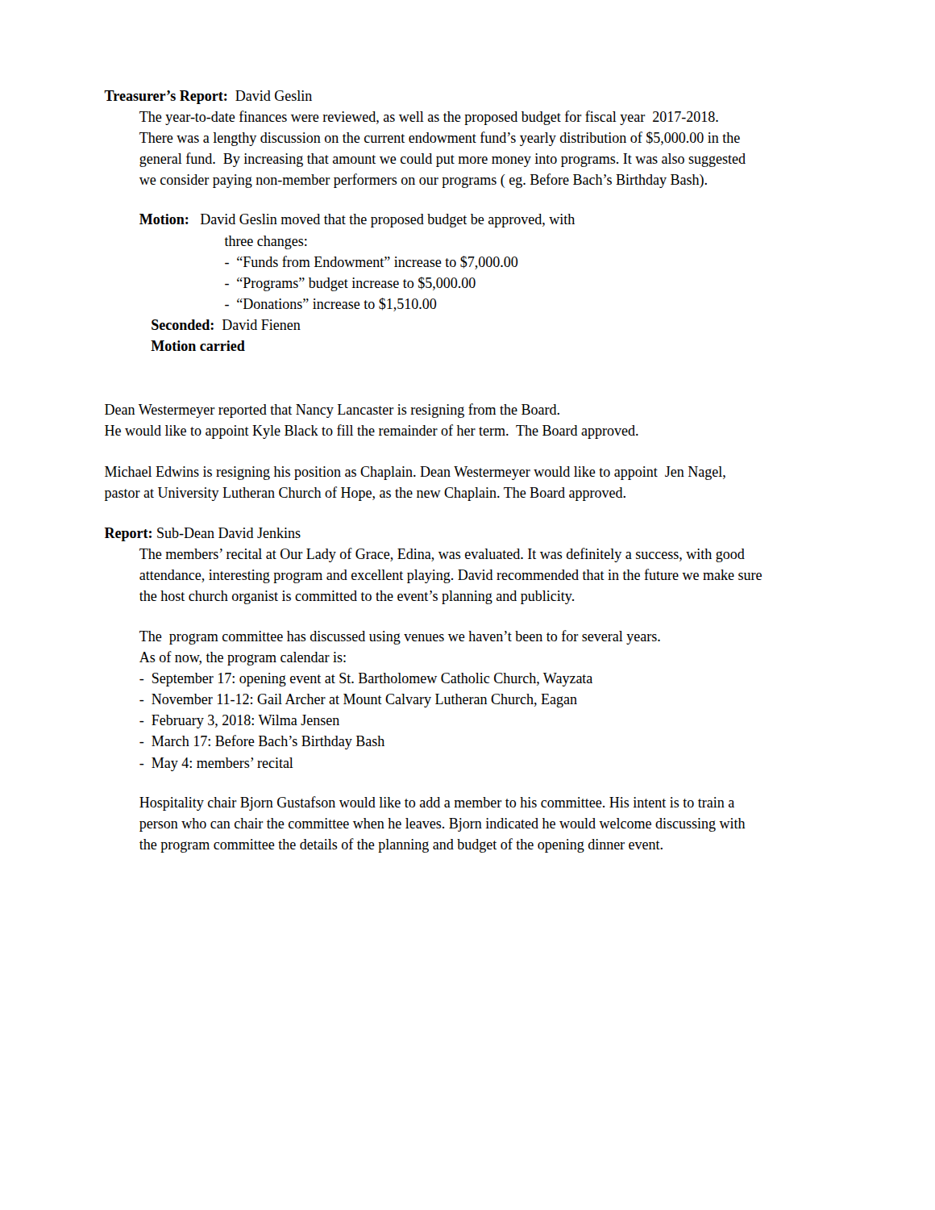Treasurer’s Report: David Geslin
The year-to-date finances were reviewed, as well as the proposed budget for fiscal year 2017-2018.
There was a lengthy discussion on the current endowment fund’s yearly distribution of $5,000.00 in the general fund. By increasing that amount we could put more money into programs. It was also suggested we consider paying non-member performers on our programs ( eg. Before Bach’s Birthday Bash).
Motion: David Geslin moved that the proposed budget be approved, with
three changes:
- “Funds from Endowment” increase to $7,000.00
- “Programs” budget increase to $5,000.00
- “Donations” increase to $1,510.00
Seconded: David Fienen
Motion carried
Dean Westermeyer reported that Nancy Lancaster is resigning from the Board.
He would like to appoint Kyle Black to fill the remainder of her term. The Board approved.
Michael Edwins is resigning his position as Chaplain. Dean Westermeyer would like to appoint Jen Nagel, pastor at University Lutheran Church of Hope, as the new Chaplain. The Board approved.
Report: Sub-Dean David Jenkins
The members’ recital at Our Lady of Grace, Edina, was evaluated. It was definitely a success, with good attendance, interesting program and excellent playing. David recommended that in the future we make sure the host church organist is committed to the event’s planning and publicity.
The program committee has discussed using venues we haven’t been to for several years.
As of now, the program calendar is:
- September 17: opening event at St. Bartholomew Catholic Church, Wayzata
- November 11-12: Gail Archer at Mount Calvary Lutheran Church, Eagan
- February 3, 2018: Wilma Jensen
- March 17: Before Bach’s Birthday Bash
- May 4: members’ recital
Hospitality chair Bjorn Gustafson would like to add a member to his committee. His intent is to train a person who can chair the committee when he leaves. Bjorn indicated he would welcome discussing with the program committee the details of the planning and budget of the opening dinner event.